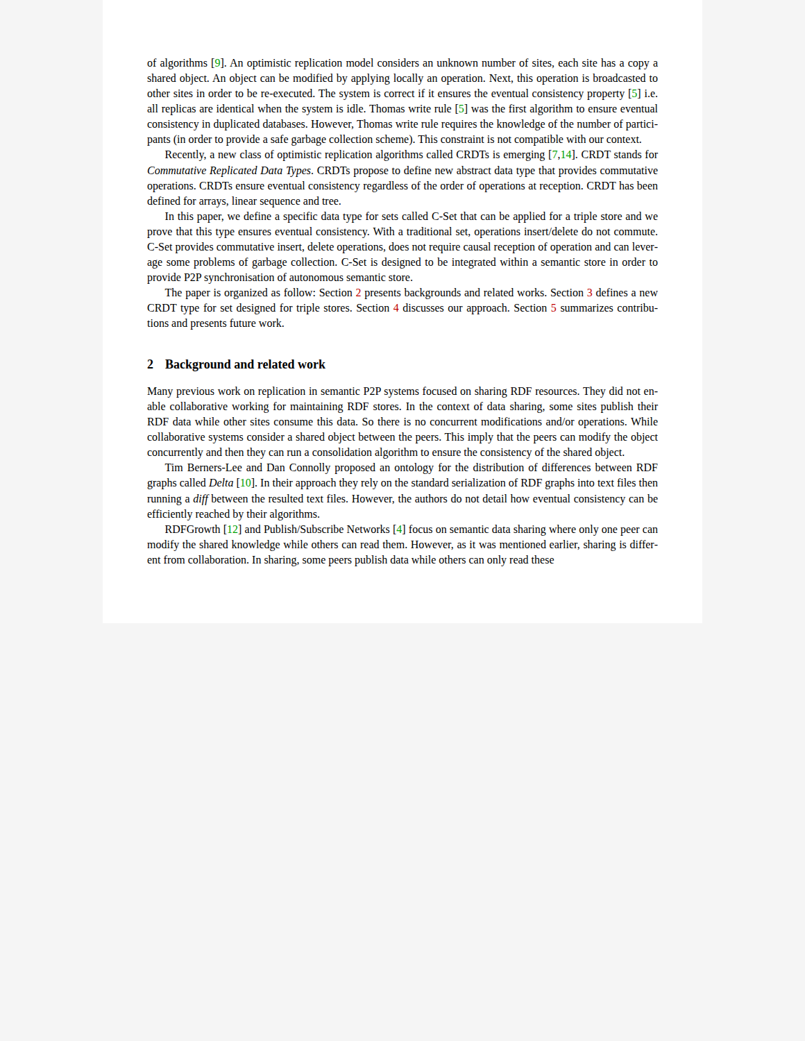of algorithms [9]. An optimistic replication model considers an unknown number of sites, each site has a copy a shared object. An object can be modified by applying locally an operation. Next, this operation is broadcasted to other sites in order to be re-executed. The system is correct if it ensures the eventual consistency property [5] i.e. all replicas are identical when the system is idle. Thomas write rule [5] was the first algorithm to ensure eventual consistency in duplicated databases. However, Thomas write rule requires the knowledge of the number of participants (in order to provide a safe garbage collection scheme). This constraint is not compatible with our context.
Recently, a new class of optimistic replication algorithms called CRDTs is emerging [7,14]. CRDT stands for Commutative Replicated Data Types. CRDTs propose to define new abstract data type that provides commutative operations. CRDTs ensure eventual consistency regardless of the order of operations at reception. CRDT has been defined for arrays, linear sequence and tree.
In this paper, we define a specific data type for sets called C-Set that can be applied for a triple store and we prove that this type ensures eventual consistency. With a traditional set, operations insert/delete do not commute. C-Set provides commutative insert, delete operations, does not require causal reception of operation and can leverage some problems of garbage collection. C-Set is designed to be integrated within a semantic store in order to provide P2P synchronisation of autonomous semantic store.
The paper is organized as follow: Section 2 presents backgrounds and related works. Section 3 defines a new CRDT type for set designed for triple stores. Section 4 discusses our approach. Section 5 summarizes contributions and presents future work.
2 Background and related work
Many previous work on replication in semantic P2P systems focused on sharing RDF resources. They did not enable collaborative working for maintaining RDF stores. In the context of data sharing, some sites publish their RDF data while other sites consume this data. So there is no concurrent modifications and/or operations. While collaborative systems consider a shared object between the peers. This imply that the peers can modify the object concurrently and then they can run a consolidation algorithm to ensure the consistency of the shared object.
Tim Berners-Lee and Dan Connolly proposed an ontology for the distribution of differences between RDF graphs called Delta [10]. In their approach they rely on the standard serialization of RDF graphs into text files then running a diff between the resulted text files. However, the authors do not detail how eventual consistency can be efficiently reached by their algorithms.
RDFGrowth [12] and Publish/Subscribe Networks [4] focus on semantic data sharing where only one peer can modify the shared knowledge while others can read them. However, as it was mentioned earlier, sharing is different from collaboration. In sharing, some peers publish data while others can only read these